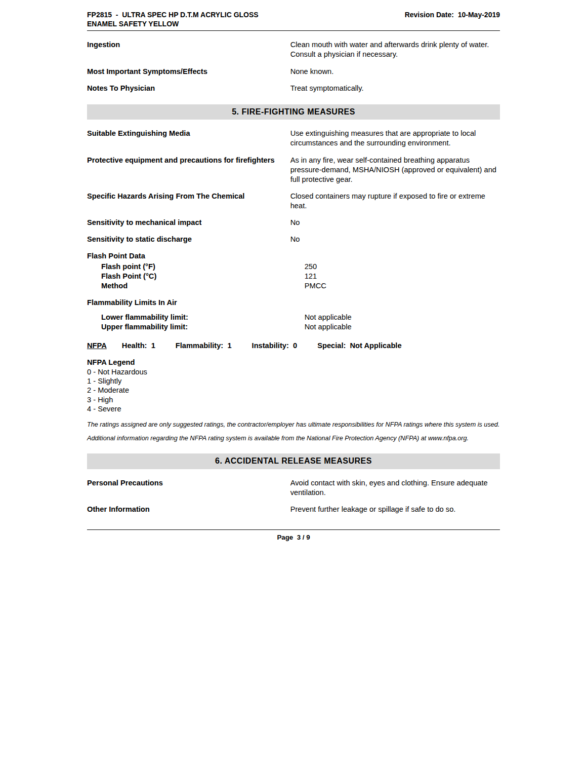FP2815 - ULTRA SPEC HP D.T.M ACRYLIC GLOSS
ENAMEL SAFETY YELLOW
Revision Date: 10-May-2019
Ingestion
Clean mouth with water and afterwards drink plenty of water. Consult a physician if necessary.
Most Important Symptoms/Effects
None known.
Notes To Physician
Treat symptomatically.
5. FIRE-FIGHTING MEASURES
Suitable Extinguishing Media
Use extinguishing measures that are appropriate to local circumstances and the surrounding environment.
Protective equipment and precautions for firefighters
As in any fire, wear self-contained breathing apparatus pressure-demand, MSHA/NIOSH (approved or equivalent) and full protective gear.
Specific Hazards Arising From The Chemical
Closed containers may rupture if exposed to fire or extreme heat.
Sensitivity to mechanical impact
No
Sensitivity to static discharge
No
Flash Point Data
Flash point (°F)
250
Flash Point (°C)
121
Method
PMCC
Flammability Limits In Air
Lower flammability limit:
Not applicable
Upper flammability limit:
Not applicable
NFPA Health: 1 Flammability: 1 Instability: 0 Special: Not Applicable
NFPA Legend
0 - Not Hazardous
1 - Slightly
2 - Moderate
3 - High
4 - Severe
The ratings assigned are only suggested ratings, the contractor/employer has ultimate responsibilities for NFPA ratings where this system is used.
Additional information regarding the NFPA rating system is available from the National Fire Protection Agency (NFPA) at www.nfpa.org.
6. ACCIDENTAL RELEASE MEASURES
Personal Precautions
Avoid contact with skin, eyes and clothing. Ensure adequate ventilation.
Other Information
Prevent further leakage or spillage if safe to do so.
Page 3 / 9